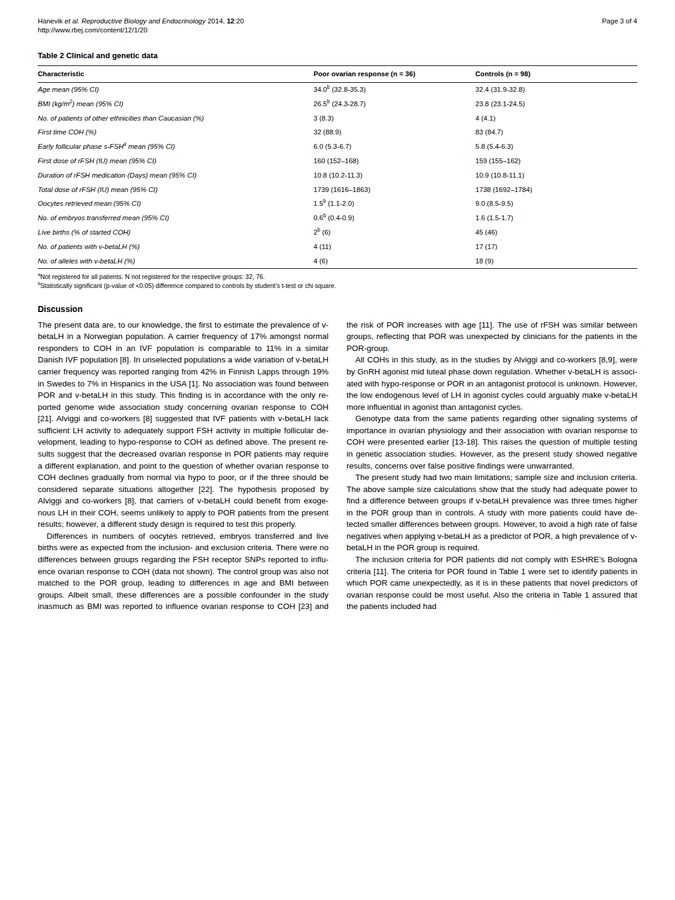Hanevik et al. Reproductive Biology and Endocrinology 2014, 12:20 http://www.rbej.com/content/12/1/20
Page 3 of 4
Table 2 Clinical and genetic data
Clinical and genetic data
| Characteristic | Poor ovarian response (n = 36) | Controls (n = 98) |
| --- | --- | --- |
| Age mean (95% CI) | 34.0 b (32.8-35.3) | 32.4 (31.9-32.8) |
| BMI (kg/m 2 ) mean (95% CI) | 26.5 b (24.3-28.7) | 23.8 (23.1-24.5) |
| No. of patients of other ethnicities than Caucasian (%) | 3 (8.3) | 4 (4.1) |
| First time COH (%) | 32 (88.9) | 83 (84.7) |
| Early follicular phase s-FSH a mean (95% CI) | 6.0 (5.3-6.7) | 5.8 (5.4-6.3) |
| First dose of rFSH (IU) mean (95% CI) | 160 (152–168) | 159 (155–162) |
| Duration of rFSH medication (Days) mean (95% CI) | 10.8 (10.2-11.3) | 10.9 (10.8-11.1) |
| Total dose of rFSH (IU) mean (95% CI) | 1739 (1616–1863) | 1738 (1692–1784) |
| Oocytes retrieved mean (95% CI) | 1.5 b (1.1-2.0) | 9.0 (8.5-9.5) |
| No. of embryos transferred mean (95% CI) | 0.6 b (0.4-0.9) | 1.6 (1.5-1.7) |
| Live births (% of started COH) | 2 b (6) | 45 (46) |
| No. of patients with v-betaLH (%) | 4 (11) | 17 (17) |
| No. of alleles with v-betaLH (%) | 4 (6) | 18 (9) |
aNot registered for all patients. N not registered for the respective groups: 32, 76.
bStatistically significant (p-value of <0.05) difference compared to controls by student’s t-test or chi square.
Discussion
The present data are, to our knowledge, the first to estimate the prevalence of v-betaLH in a Norwegian population. A carrier frequency of 17% amongst normal responders to COH in an IVF population is comparable to 11% in a similar Danish IVF population [8]. In unselected populations a wide variation of v-betaLH carrier frequency was reported ranging from 42% in Finnish Lapps through 19% in Swedes to 7% in Hispanics in the USA [1]. No association was found between POR and v-betaLH in this study. This finding is in accordance with the only reported genome wide association study concerning ovarian response to COH [21]. Alviggi and co-workers [8] suggested that IVF patients with v-betaLH lack sufficient LH activity to adequately support FSH activity in multiple follicular development, leading to hypo-response to COH as defined above. The present results suggest that the decreased ovarian response in POR patients may require a different explanation, and point to the question of whether ovarian response to COH declines gradually from normal via hypo to poor, or if the three should be considered separate situations altogether [22]. The hypothesis proposed by Alviggi and co-workers [8], that carriers of v-betaLH could benefit from exogenous LH in their COH, seems unlikely to apply to POR patients from the present results; however, a different study design is required to test this properly.
Differences in numbers of oocytes retrieved, embryos transferred and live births were as expected from the inclusion- and exclusion criteria. There were no differences between groups regarding the FSH receptor SNPs reported to influence ovarian response to COH (data not shown). The control group was also not matched to the POR group, leading to differences in age and BMI between groups. Albeit small, these differences are a possible confounder in the study inasmuch as BMI was reported to influence ovarian response to COH [23] and the risk of POR increases with age [11]. The use of rFSH was similar between groups, reflecting that POR was unexpected by clinicians for the patients in the POR-group.
All COHs in this study, as in the studies by Alviggi and co-workers [8,9], were by GnRH agonist mid luteal phase down regulation. Whether v-betaLH is associated with hypo-response or POR in an antagonist protocol is unknown. However, the low endogenous level of LH in agonist cycles could arguably make v-betaLH more influential in agonist than antagonist cycles.
Genotype data from the same patients regarding other signaling systems of importance in ovarian physiology and their association with ovarian response to COH were presented earlier [13-18]. This raises the question of multiple testing in genetic association studies. However, as the present study showed negative results, concerns over false positive findings were unwarranted.
The present study had two main limitations; sample size and inclusion criteria. The above sample size calculations show that the study had adequate power to find a difference between groups if v-betaLH prevalence was three times higher in the POR group than in controls. A study with more patients could have detected smaller differences between groups. However, to avoid a high rate of false negatives when applying v-betaLH as a predictor of POR, a high prevalence of v-betaLH in the POR group is required.
The inclusion criteria for POR patients did not comply with ESHRE’s Bologna criteria [11]. The criteria for POR found in Table 1 were set to identify patients in which POR came unexpectedly, as it is in these patients that novel predictors of ovarian response could be most useful. Also the criteria in Table 1 assured that the patients included had